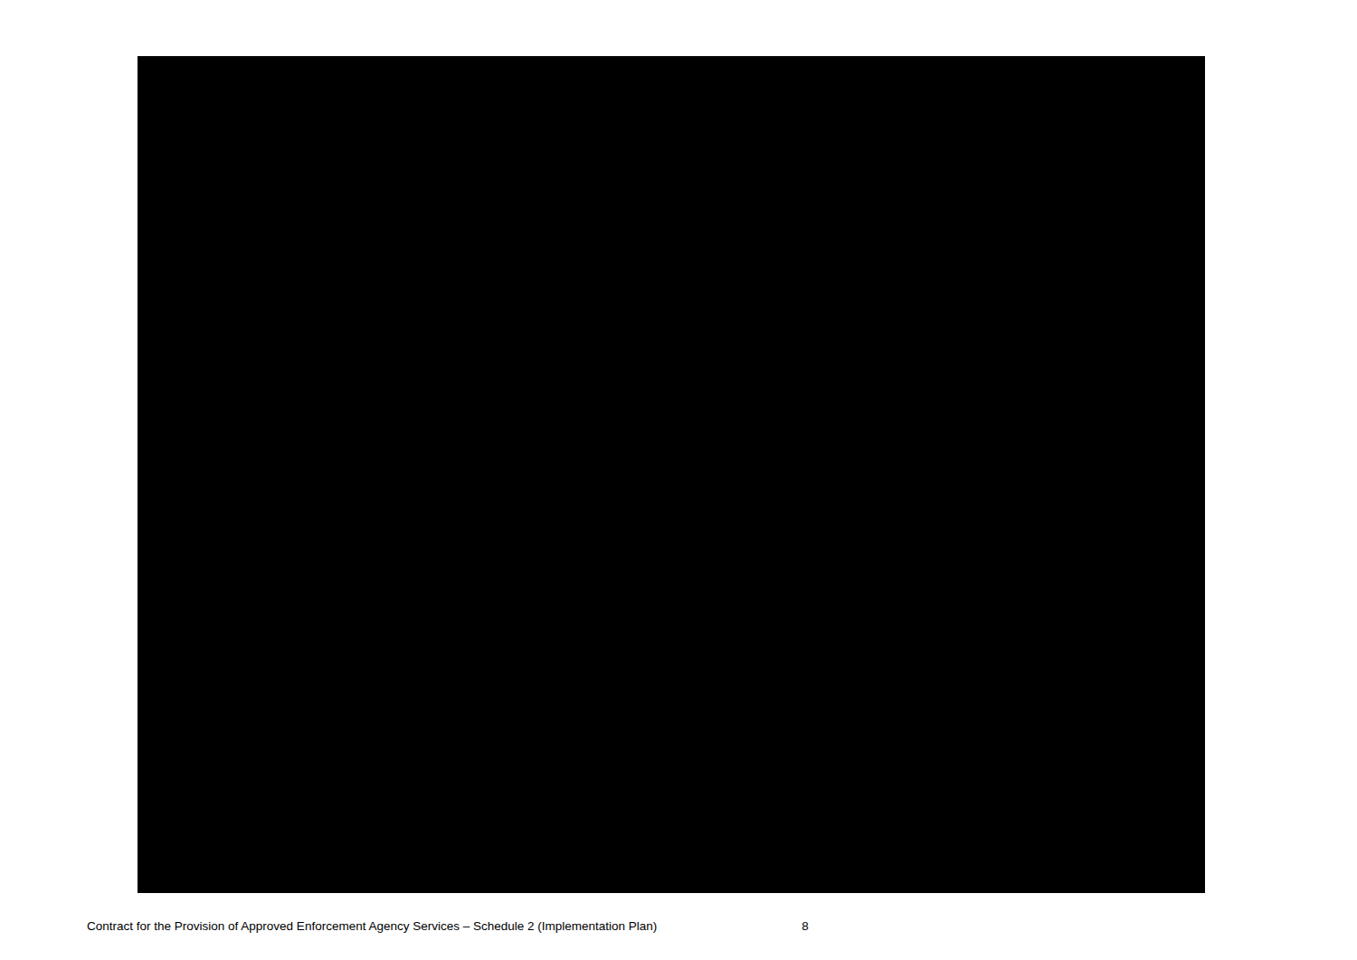Contract for the Provision of Approved Enforcement Agency Services – Schedule 2 (Implementation Plan)8